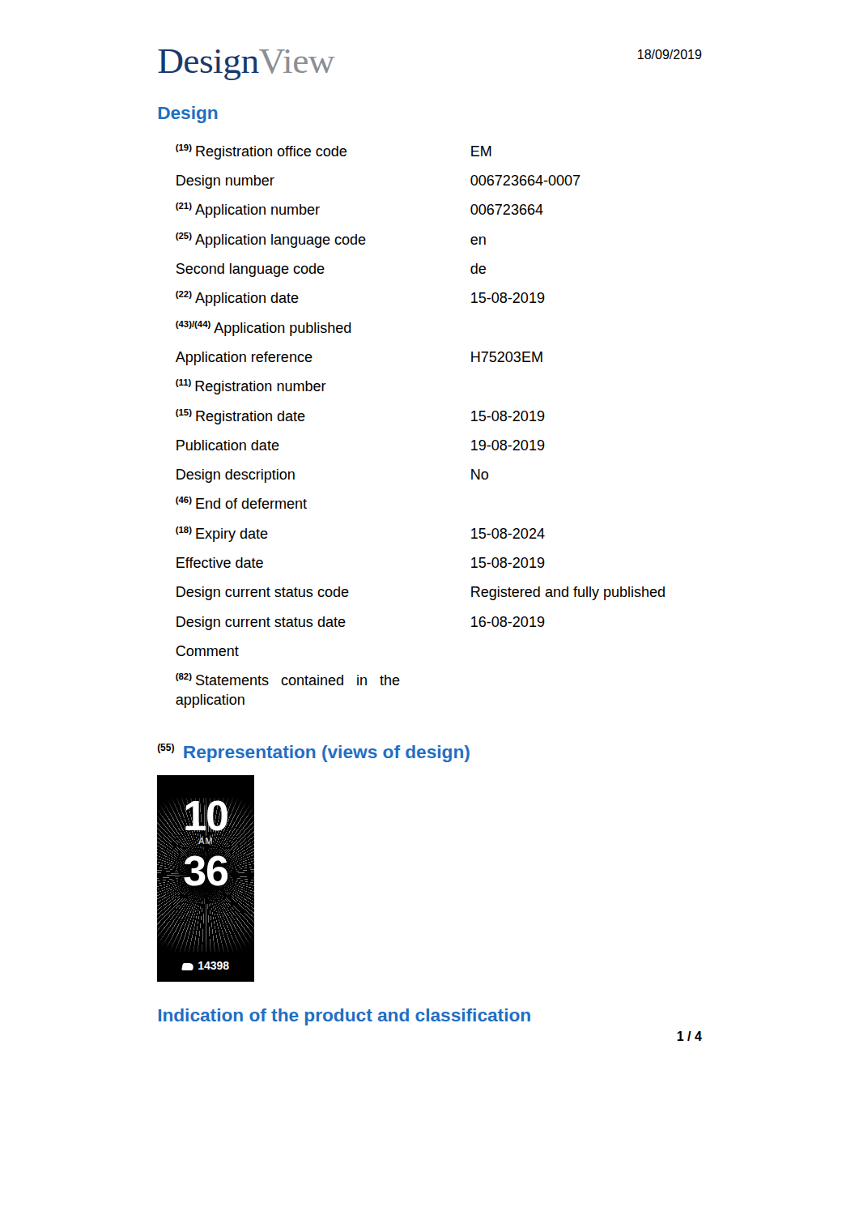Design View
18/09/2019
Design
| (19) Registration office code | EM |
| Design number | 006723664-0007 |
| (21) Application number | 006723664 |
| (25) Application language code | en |
| Second language code | de |
| (22) Application date | 15-08-2019 |
| (43)/(44) Application published | |
| Application reference | H75203EM |
| (11) Registration number | |
| (15) Registration date | 15-08-2019 |
| Publication date | 19-08-2019 |
| Design description | No |
| (46) End of deferment | |
| (18) Expiry date | 15-08-2024 |
| Effective date | 15-08-2019 |
| Design current status code | Registered and fully published |
| Design current status date | 16-08-2019 |
| Comment | |
| (82) Statements contained in the application | |
(55) Representation (views of design)
10
36
AM
14398
Indication of the product and classification
1 / 4